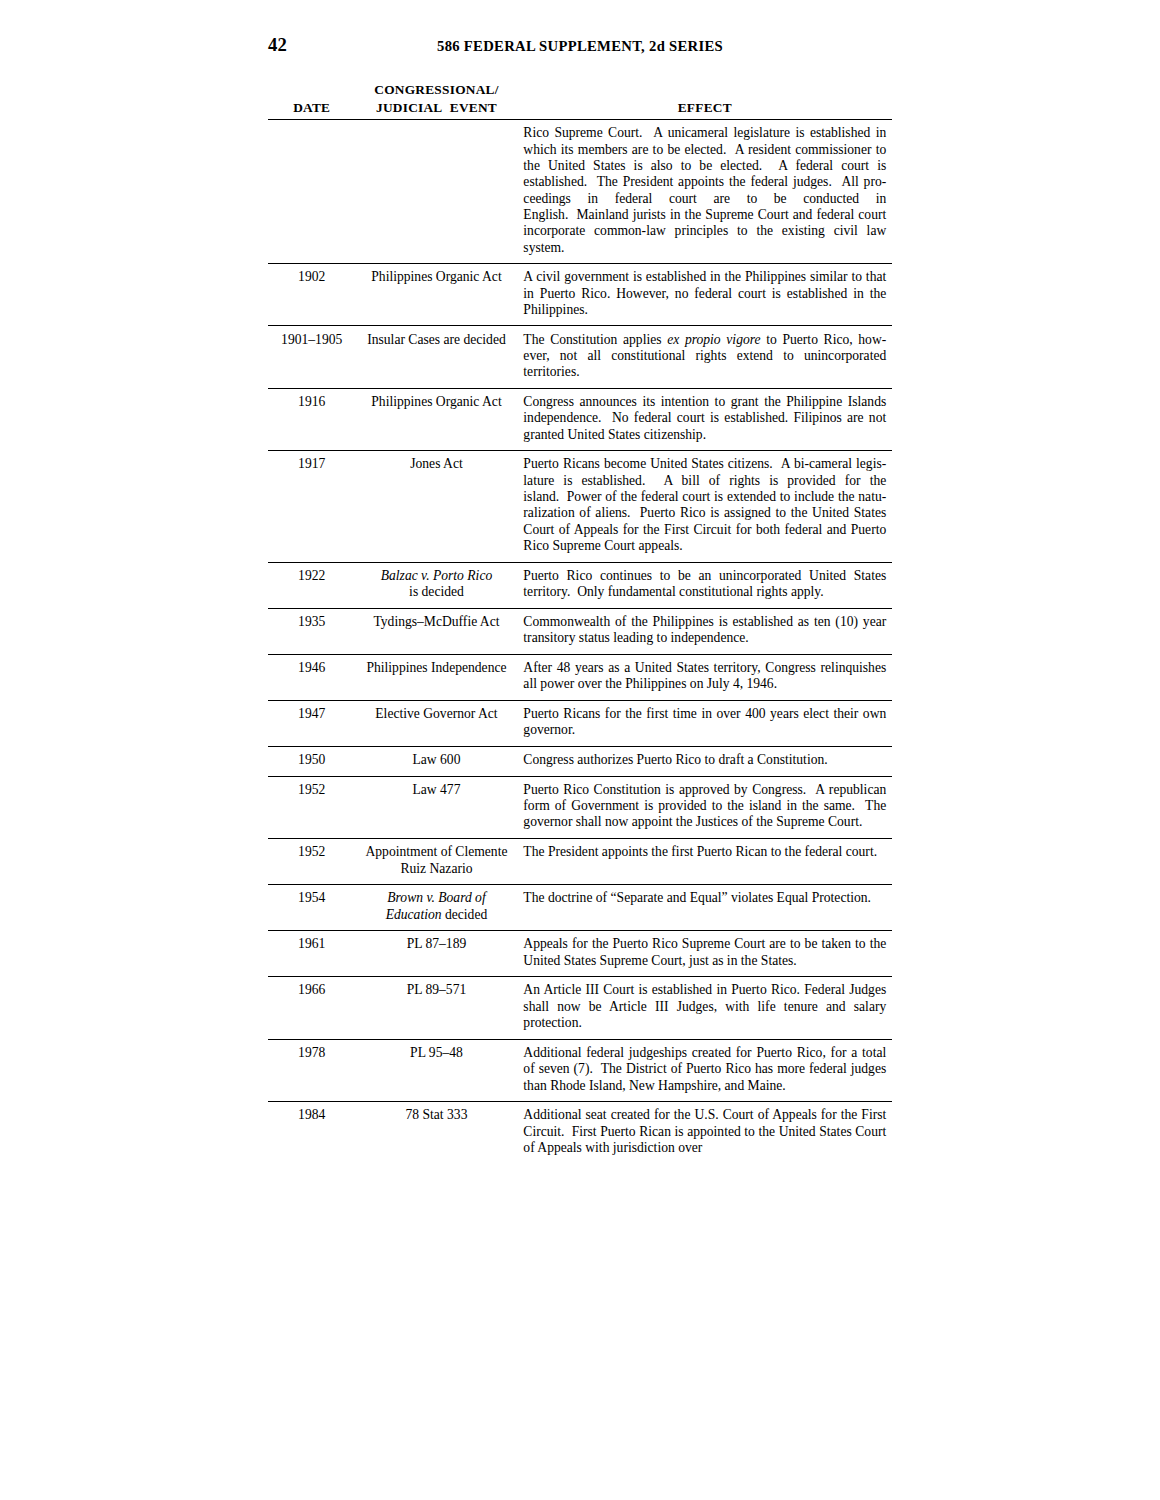42
586 FEDERAL SUPPLEMENT, 2d SERIES
| | CONGRESSIONAL/ | |
| --- | --- | --- |
| DATE | JUDICIAL EVENT | EFFECT |
| | | Rico Supreme Court. A unicameral legislature is established in which its members are to be elected. A resident commissioner to the United States is also to be elected. A federal court is established. The President appoints the federal judges. All proceedings in federal court are to be conducted in English. Mainland jurists in the Supreme Court and federal court incorporate common-law principles to the existing civil law system. |
| 1902 | Philippines Organic Act | A civil government is established in the Philippines similar to that in Puerto Rico. However, no federal court is established in the Philippines. |
| 1901–1905 | Insular Cases are decided | The Constitution applies ex propio vigore to Puerto Rico, however, not all constitutional rights extend to unincorporated territories. |
| 1916 | Philippines Organic Act | Congress announces its intention to grant the Philippine Islands independence. No federal court is established. Filipinos are not granted United States citizenship. |
| 1917 | Jones Act | Puerto Ricans become United States citizens. A bi-cameral legislature is established. A bill of rights is provided for the island. Power of the federal court is extended to include the naturalization of aliens. Puerto Rico is assigned to the United States Court of Appeals for the First Circuit for both federal and Puerto Rico Supreme Court appeals. |
| 1922 | Balzac v. Porto Rico is decided | Puerto Rico continues to be an unincorporated United States territory. Only fundamental constitutional rights apply. |
| 1935 | Tydings–McDuffie Act | Commonwealth of the Philippines is established as ten (10) year transitory status leading to independence. |
| 1946 | Philippines Independence | After 48 years as a United States territory, Congress relinquishes all power over the Philippines on July 4, 1946. |
| 1947 | Elective Governor Act | Puerto Ricans for the first time in over 400 years elect their own governor. |
| 1950 | Law 600 | Congress authorizes Puerto Rico to draft a Constitution. |
| 1952 | Law 477 | Puerto Rico Constitution is approved by Congress. A republican form of Government is provided to the island in the same. The governor shall now appoint the Justices of the Supreme Court. |
| 1952 | Appointment of Clemente Ruiz Nazario | The President appoints the first Puerto Rican to the federal court. |
| 1954 | Brown v. Board of Education decided | The doctrine of “Separate and Equal” violates Equal Protection. |
| 1961 | PL 87–189 | Appeals for the Puerto Rico Supreme Court are to be taken to the United States Supreme Court, just as in the States. |
| 1966 | PL 89–571 | An Article III Court is established in Puerto Rico. Federal Judges shall now be Article III Judges, with life tenure and salary protection. |
| 1978 | PL 95–48 | Additional federal judgeships created for Puerto Rico, for a total of seven (7). The District of Puerto Rico has more federal judges than Rhode Island, New Hampshire, and Maine. |
| 1984 | 78 Stat 333 | Additional seat created for the U.S. Court of Appeals for the First Circuit. First Puerto Rican is appointed to the United States Court of Appeals with jurisdiction over |